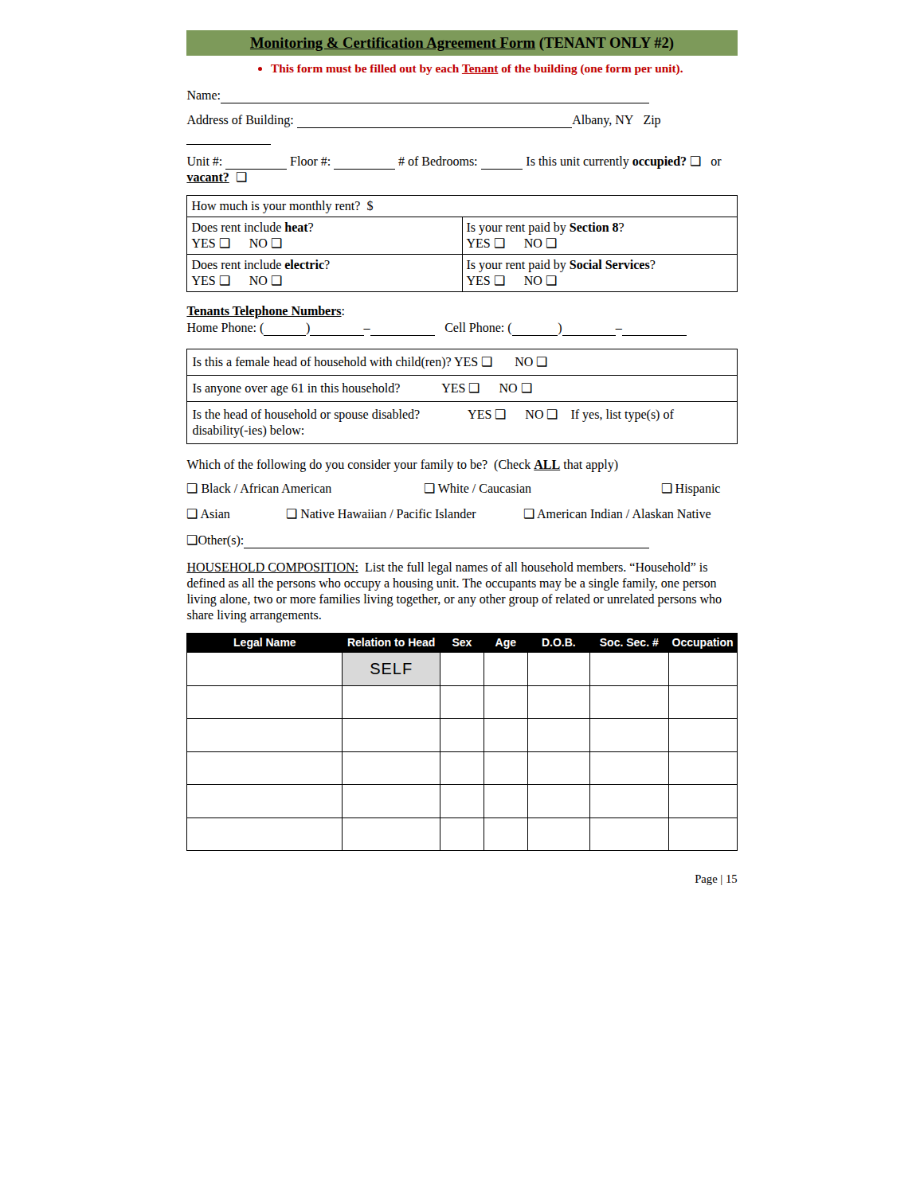Monitoring & Certification Agreement Form (TENANT ONLY #2)
This form must be filled out by each Tenant of the building (one form per unit).
Name:
Address of Building: Albany, NY Zip
Unit #: Floor #: # of Bedrooms: Is this unit currently occupied? ❑ or vacant? ❑
| How much is your monthly rent? $ |
| Does rent include heat ? YES ❑ NO ❑ | Is your rent paid by Section 8 ? YES ❑ NO ❑ |
| Does rent include electric ? YES ❑ NO ❑ | Is your rent paid by Social Services ? YES ❑ NO ❑ |
Tenants Telephone Numbers:
Home Phone: ( ) – Cell Phone: ( ) –
| Is this a female head of household with child(ren)? YES ❑ NO ❑ |
| Is anyone over age 61 in this household? YES ❑ NO ❑ |
| Is the head of household or spouse disabled? YES ❑ NO ❑ If yes, list type(s) of disability(-ies) below: |
Which of the following do you consider your family to be? (Check ALL that apply)
❑ Black / African American
❑ White / Caucasian
❑ Hispanic
❑ Asian
❑ Native Hawaiian / Pacific Islander
❑ American Indian / Alaskan Native
❑Other(s):
HOUSEHOLD COMPOSITION: List the full legal names of all household members. “Household” is defined as all the persons who occupy a housing unit. The occupants may be a single family, one person living alone, two or more families living together, or any other group of related or unrelated persons who share living arrangements.
| Legal Name | Relation to Head | Sex | Age | D.O.B. | Soc. Sec. # | Occupation |
| --- | --- | --- | --- | --- | --- | --- |
| | SELF | | | | | |
Page | 15